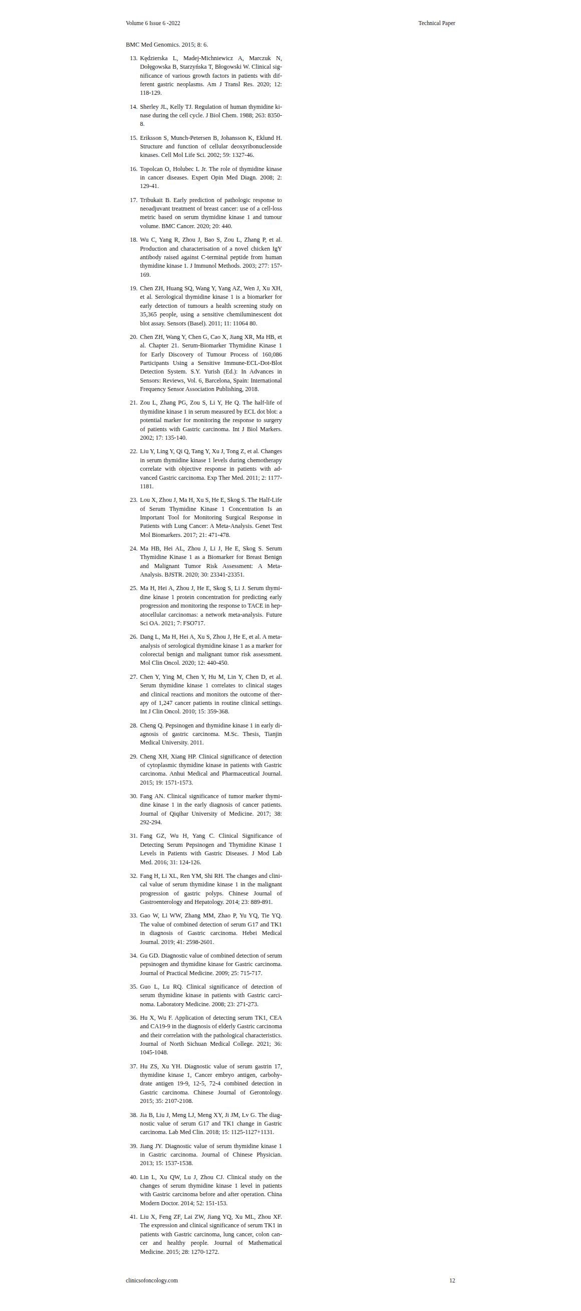Volume 6 Issue 6 -2022
Technical Paper
BMC Med Genomics. 2015; 8: 6.
13. Kędzierska L, Madej-Michniewicz A, Marczuk N, Dołęgowska B, Starzyńska T, Błogowski W. Clinical significance of various growth factors in patients with different gastric neoplasms. Am J Transl Res. 2020; 12: 118-129.
14. Sherley JL, Kelly TJ. Regulation of human thymidine kinase during the cell cycle. J Biol Chem. 1988; 263: 8350-8.
15. Eriksson S, Munch-Petersen B, Johansson K, Eklund H. Structure and function of cellular deoxyribonucleoside kinases. Cell Mol Life Sci. 2002; 59: 1327-46.
16. Topolcan O, Holubec L Jr. The role of thymidine kinase in cancer diseases. Expert Opin Med Diagn. 2008; 2: 129-41.
17. Tribukait B. Early prediction of pathologic response to neoadjuvant treatment of breast cancer: use of a cell-loss metric based on serum thymidine kinase 1 and tumour volume. BMC Cancer. 2020; 20: 440.
18. Wu C, Yang R, Zhou J, Bao S, Zou L, Zhang P, et al. Production and characterisation of a novel chicken IgY antibody raised against C-terminal peptide from human thymidine kinase 1. J Immunol Methods. 2003; 277: 157-169.
19. Chen ZH, Huang SQ, Wang Y, Yang AZ, Wen J, Xu XH, et al. Serological thymidine kinase 1 is a biomarker for early detection of tumours a health screening study on 35,365 people, using a sensitive chemiluminescent dot blot assay. Sensors (Basel). 2011; 11: 11064 80.
20. Chen ZH, Wang Y, Chen G, Cao X, Jiang XR, Ma HB, et al. Chapter 21. Serum-Biomarker Thymidine Kinase 1 for Early Discovery of Tumour Process of 160,086 Participants Using a Sensitive Immune-ECL-Dot-Blot Detection System. S.Y. Yurish (Ed.): In Advances in Sensors: Reviews, Vol. 6, Barcelona, Spain: International Frequency Sensor Association Publishing, 2018.
21. Zou L, Zhang PG, Zou S, Li Y, He Q. The half-life of thymidine kinase 1 in serum measured by ECL dot blot: a potential marker for monitoring the response to surgery of patients with Gastric carcinoma. Int J Biol Markers. 2002; 17: 135-140.
22. Liu Y, Ling Y, Qi Q, Tang Y, Xu J, Tong Z, et al. Changes in serum thymidine kinase 1 levels during chemotherapy correlate with objective response in patients with advanced Gastric carcinoma. Exp Ther Med. 2011; 2: 1177-1181.
23. Lou X, Zhou J, Ma H, Xu S, He E, Skog S. The Half-Life of Serum Thymidine Kinase 1 Concentration Is an Important Tool for Monitoring Surgical Response in Patients with Lung Cancer: A Meta-Analysis. Genet Test Mol Biomarkers. 2017; 21: 471-478.
24. Ma HB, Hei AL, Zhou J, Li J, He E, Skog S. Serum Thymidine Kinase 1 as a Biomarker for Breast Benign and Malignant Tumor Risk Assessment: A Meta-Analysis. BJSTR. 2020; 30: 23341-23351.
25. Ma H, Hei A, Zhou J, He E, Skog S, Li J. Serum thymidine kinase 1 protein concentration for predicting early progression and monitoring the response to TACE in hepatocellular carcinomas: a network meta-analysis. Future Sci OA. 2021; 7: FSO717.
26. Dang L, Ma H, Hei A, Xu S, Zhou J, He E, et al. A meta-analysis of serological thymidine kinase 1 as a marker for colorectal benign and malignant tumor risk assessment. Mol Clin Oncol. 2020; 12: 440-450.
27. Chen Y, Ying M, Chen Y, Hu M, Lin Y, Chen D, et al. Serum thymidine kinase 1 correlates to clinical stages and clinical reactions and monitors the outcome of therapy of 1,247 cancer patients in routine clinical settings. Int J Clin Oncol. 2010; 15: 359-368.
28. Cheng Q. Pepsinogen and thymidine kinase 1 in early diagnosis of gastric carcinoma. M.Sc. Thesis, Tianjin Medical University. 2011.
29. Cheng XH, Xiang HP. Clinical significance of detection of cytoplasmic thymidine kinase in patients with Gastric carcinoma. Anhui Medical and Pharmaceutical Journal. 2015; 19: 1571-1573.
30. Fang AN. Clinical significance of tumor marker thymidine kinase 1 in the early diagnosis of cancer patients. Journal of Qiqihar University of Medicine. 2017; 38: 292-294.
31. Fang GZ, Wu H, Yang C. Clinical Significance of Detecting Serum Pepsinogen and Thymidine Kinase 1 Levels in Patients with Gastric Diseases. J Mod Lab Med. 2016; 31: 124-126.
32. Fang H, Li XL, Ren YM, Shi RH. The changes and clinical value of serum thymidine kinase 1 in the malignant progression of gastric polyps. Chinese Journal of Gastroenterology and Hepatology. 2014; 23: 889-891.
33. Gao W, Li WW, Zhang MM, Zhao P, Yu YQ, Tie YQ. The value of combined detection of serum G17 and TK1 in diagnosis of Gastric carcinoma. Hebei Medical Journal. 2019; 41: 2598-2601.
34. Gu GD. Diagnostic value of combined detection of serum pepsinogen and thymidine kinase for Gastric carcinoma. Journal of Practical Medicine. 2009; 25: 715-717.
35. Guo L, Lu RQ. Clinical significance of detection of serum thymidine kinase in patients with Gastric carcinoma. Laboratory Medicine. 2008; 23: 271-273.
36. Hu X, Wu F. Application of detecting serum TK1, CEA and CA19-9 in the diagnosis of elderly Gastric carcinoma and their correlation with the pathological characteristics. Journal of North Sichuan Medical College. 2021; 36: 1045-1048.
37. Hu ZS, Xu YH. Diagnostic value of serum gastrin 17, thymidine kinase 1, Cancer embryo antigen, carbohydrate antigen 19-9, 12-5, 72-4 combined detection in Gastric carcinoma. Chinese Journal of Gerontology. 2015; 35: 2107-2108.
38. Jia B, Liu J, Meng LJ, Meng XY, Ji JM, Lv G. The diagnostic value of serum G17 and TK1 change in Gastric carcinoma. Lab Med Clin. 2018; 15: 1125-1127+1131.
39. Jiang JY. Diagnostic value of serum thymidine kinase 1 in Gastric carcinoma. Journal of Chinese Physician. 2013; 15: 1537-1538.
40. Lin L, Xu QW, Lu J, Zhou CJ. Clinical study on the changes of serum thymidine kinase 1 level in patients with Gastric carcinoma before and after operation. China Modern Doctor. 2014; 52: 151-153.
41. Liu X, Feng ZF, Lai ZW, Jiang YQ, Xu ML, Zhou XF. The expression and clinical significance of serum TK1 in patients with Gastric carcinoma, lung cancer, colon cancer and healthy people. Journal of Mathematical Medicine. 2015; 28: 1270-1272.
clinicsofoncology.com
12